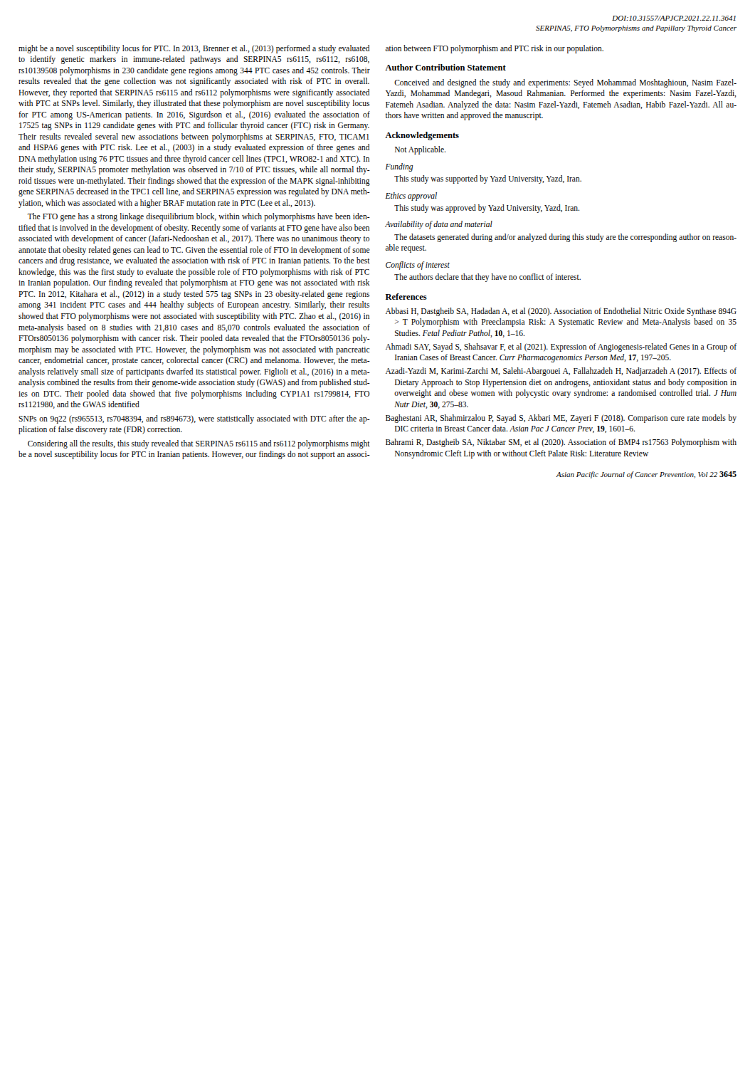DOI:10.31557/APJCP.2021.22.11.3641
SERPINA5, FTO Polymorphisms and Papillary Thyroid Cancer
might be a novel susceptibility locus for PTC. In 2013, Brenner et al., (2013) performed a study evaluated to identify genetic markers in immune-related pathways and SERPINA5 rs6115, rs6112, rs6108, rs10139508 polymorphisms in 230 candidate gene regions among 344 PTC cases and 452 controls. Their results revealed that the gene collection was not significantly associated with risk of PTC in overall. However, they reported that SERPINA5 rs6115 and rs6112 polymorphisms were significantly associated with PTC at SNPs level. Similarly, they illustrated that these polymorphism are novel susceptibility locus for PTC among US-American patients. In 2016, Sigurdson et al., (2016) evaluated the association of 17525 tag SNPs in 1129 candidate genes with PTC and follicular thyroid cancer (FTC) risk in Germany. Their results revealed several new associations between polymorphisms at SERPINA5, FTO, TICAM1 and HSPA6 genes with PTC risk. Lee et al., (2003) in a study evaluated expression of three genes and DNA methylation using 76 PTC tissues and three thyroid cancer cell lines (TPC1, WRO82-1 and XTC). In their study, SERPINA5 promoter methylation was observed in 7/10 of PTC tissues, while all normal thyroid tissues were un-methylated. Their findings showed that the expression of the MAPK signal-inhibiting gene SERPINA5 decreased in the TPC1 cell line, and SERPINA5 expression was regulated by DNA methylation, which was associated with a higher BRAF mutation rate in PTC (Lee et al., 2013).
The FTO gene has a strong linkage disequilibrium block, within which polymorphisms have been identified that is involved in the development of obesity. Recently some of variants at FTO gene have also been associated with development of cancer (Jafari-Nedooshan et al., 2017). There was no unanimous theory to annotate that obesity related genes can lead to TC. Given the essential role of FTO in development of some cancers and drug resistance, we evaluated the association with risk of PTC in Iranian patients. To the best knowledge, this was the first study to evaluate the possible role of FTO polymorphisms with risk of PTC in Iranian population. Our finding revealed that polymorphism at FTO gene was not associated with risk PTC. In 2012, Kitahara et al., (2012) in a study tested 575 tag SNPs in 23 obesity-related gene regions among 341 incident PTC cases and 444 healthy subjects of European ancestry. Similarly, their results showed that FTO polymorphisms were not associated with susceptibility with PTC. Zhao et al., (2016) in meta-analysis based on 8 studies with 21,810 cases and 85,070 controls evaluated the association of FTOrs8050136 polymorphism with cancer risk. Their pooled data revealed that the FTOrs8050136 polymorphism may be associated with PTC. However, the polymorphism was not associated with pancreatic cancer, endometrial cancer, prostate cancer, colorectal cancer (CRC) and melanoma. However, the meta-analysis relatively small size of participants dwarfed its statistical power. Figlioli et al., (2016) in a meta-analysis combined the results from their genome-wide association study (GWAS) and from published studies on DTC. Their pooled data showed that five polymorphisms including CYP1A1 rs1799814, FTO rs1121980, and the GWAS identified
SNPs on 9q22 (rs965513, rs7048394, and rs894673), were statistically associated with DTC after the application of false discovery rate (FDR) correction.
Considering all the results, this study revealed that SERPINA5 rs6115 and rs6112 polymorphisms might be a novel susceptibility locus for PTC in Iranian patients. However, our findings do not support an association between FTO polymorphism and PTC risk in our population.
Author Contribution Statement
Conceived and designed the study and experiments: Seyed Mohammad Moshtaghioun, Nasim Fazel-Yazdi, Mohammad Mandegari, Masoud Rahmanian. Performed the experiments: Nasim Fazel-Yazdi, Fatemeh Asadian. Analyzed the data: Nasim Fazel-Yazdi, Fatemeh Asadian, Habib Fazel-Yazdi. All authors have written and approved the manuscript.
Acknowledgements
Not Applicable.
Funding
This study was supported by Yazd University, Yazd, Iran.
Ethics approval
This study was approved by Yazd University, Yazd, Iran.
Availability of data and material
The datasets generated during and/or analyzed during this study are the corresponding author on reasonable request.
Conflicts of interest
The authors declare that they have no conflict of interest.
References
Abbasi H, Dastgheib SA, Hadadan A, et al (2020). Association of Endothelial Nitric Oxide Synthase 894G > T Polymorphism with Preeclampsia Risk: A Systematic Review and Meta-Analysis based on 35 Studies. Fetal Pediatr Pathol, 10, 1–16.
Ahmadi SAY, Sayad S, Shahsavar F, et al (2021). Expression of Angiogenesis-related Genes in a Group of Iranian Cases of Breast Cancer. Curr Pharmacogenomics Person Med, 17, 197–205.
Azadi-Yazdi M, Karimi-Zarchi M, Salehi-Abargouei A, Fallahzadeh H, Nadjarzadeh A (2017). Effects of Dietary Approach to Stop Hypertension diet on androgens, antioxidant status and body composition in overweight and obese women with polycystic ovary syndrome: a randomised controlled trial. J Hum Nutr Diet, 30, 275–83.
Baghestani AR, Shahmirzalou P, Sayad S, Akbari ME, Zayeri F (2018). Comparison cure rate models by DIC criteria in Breast Cancer data. Asian Pac J Cancer Prev, 19, 1601–6.
Bahrami R, Dastgheib SA, Niktabar SM, et al (2020). Association of BMP4 rs17563 Polymorphism with Nonsyndromic Cleft Lip with or without Cleft Palate Risk: Literature Review
Asian Pacific Journal of Cancer Prevention, Vol 22 3645